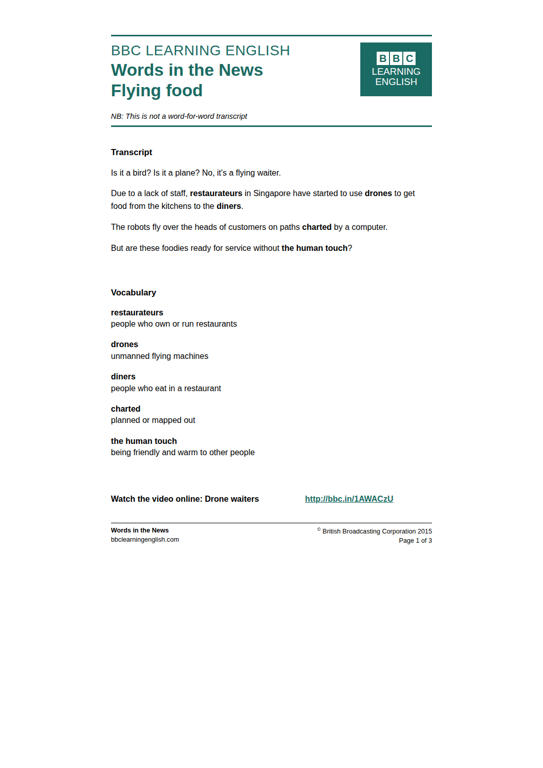BBC LEARNING ENGLISH
Words in the News
Flying food
BBC
LEARNING
ENGLISH
NB: This is not a word-for-word transcript
Transcript
Is it a bird? Is it a plane? No, it's a flying waiter.
Due to a lack of staff, restaurateurs in Singapore have started to use drones to get food from the kitchens to the diners.
The robots fly over the heads of customers on paths charted by a computer.
But are these foodies ready for service without the human touch?
Vocabulary
restaurateurs
people who own or run restaurants
drones
unmanned flying machines
diners
people who eat in a restaurant
charted
planned or mapped out
the human touch
being friendly and warm to other people
Watch the video online: Drone waiters http://bbc.in/1AWACzU
Words in the News
bbclearningenglish.com
© British Broadcasting Corporation 2015
Page 1 of 3